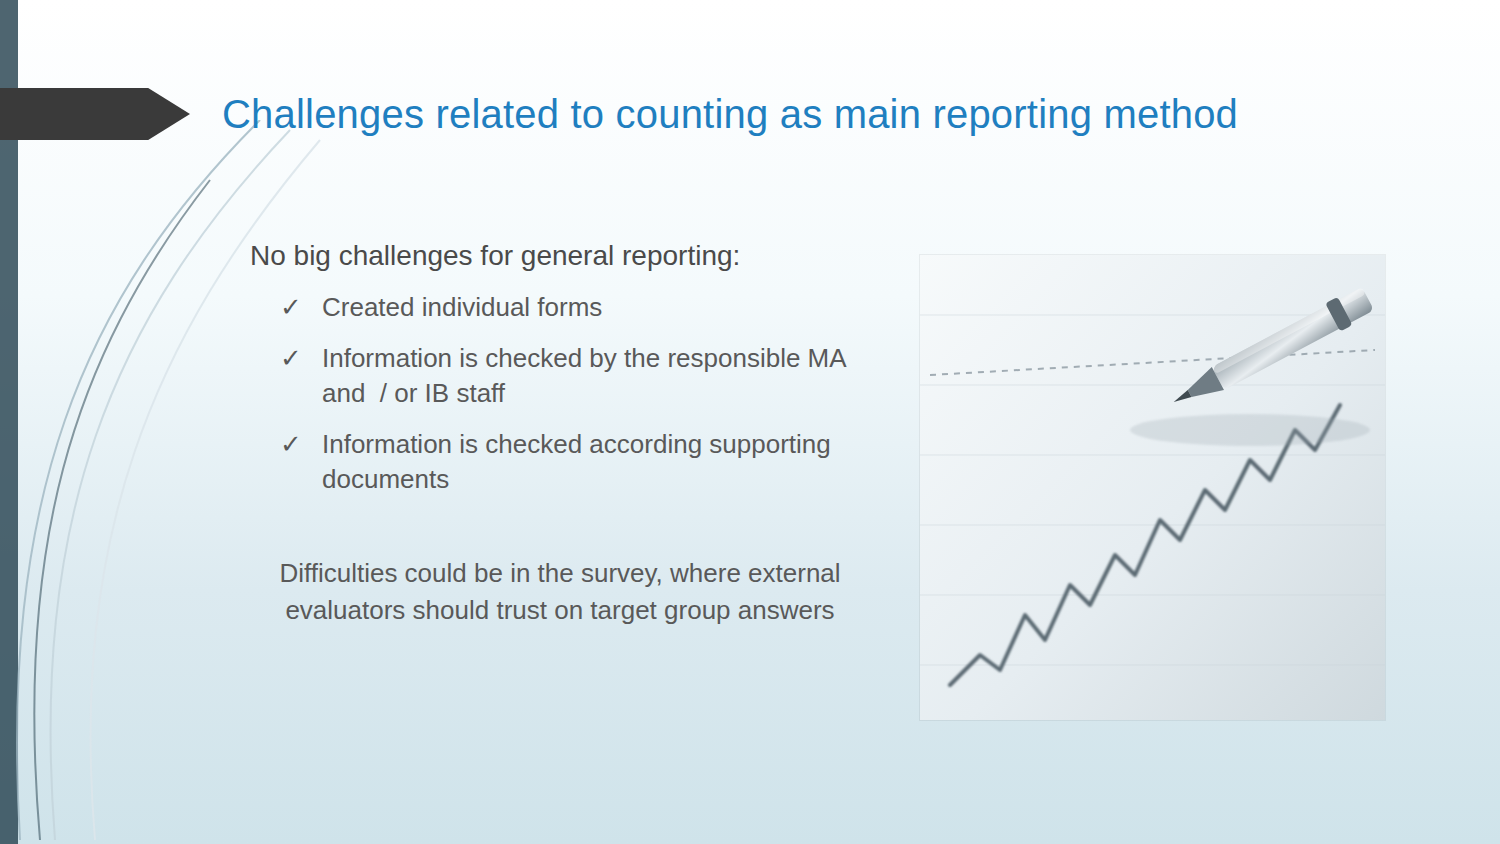Challenges related to counting as main reporting method
No big challenges for general reporting:
Created individual forms
Information is checked by the responsible MA and / or IB staff
Information is checked according supporting documents
Difficulties could be in the survey, where external evaluators should trust on target group answers